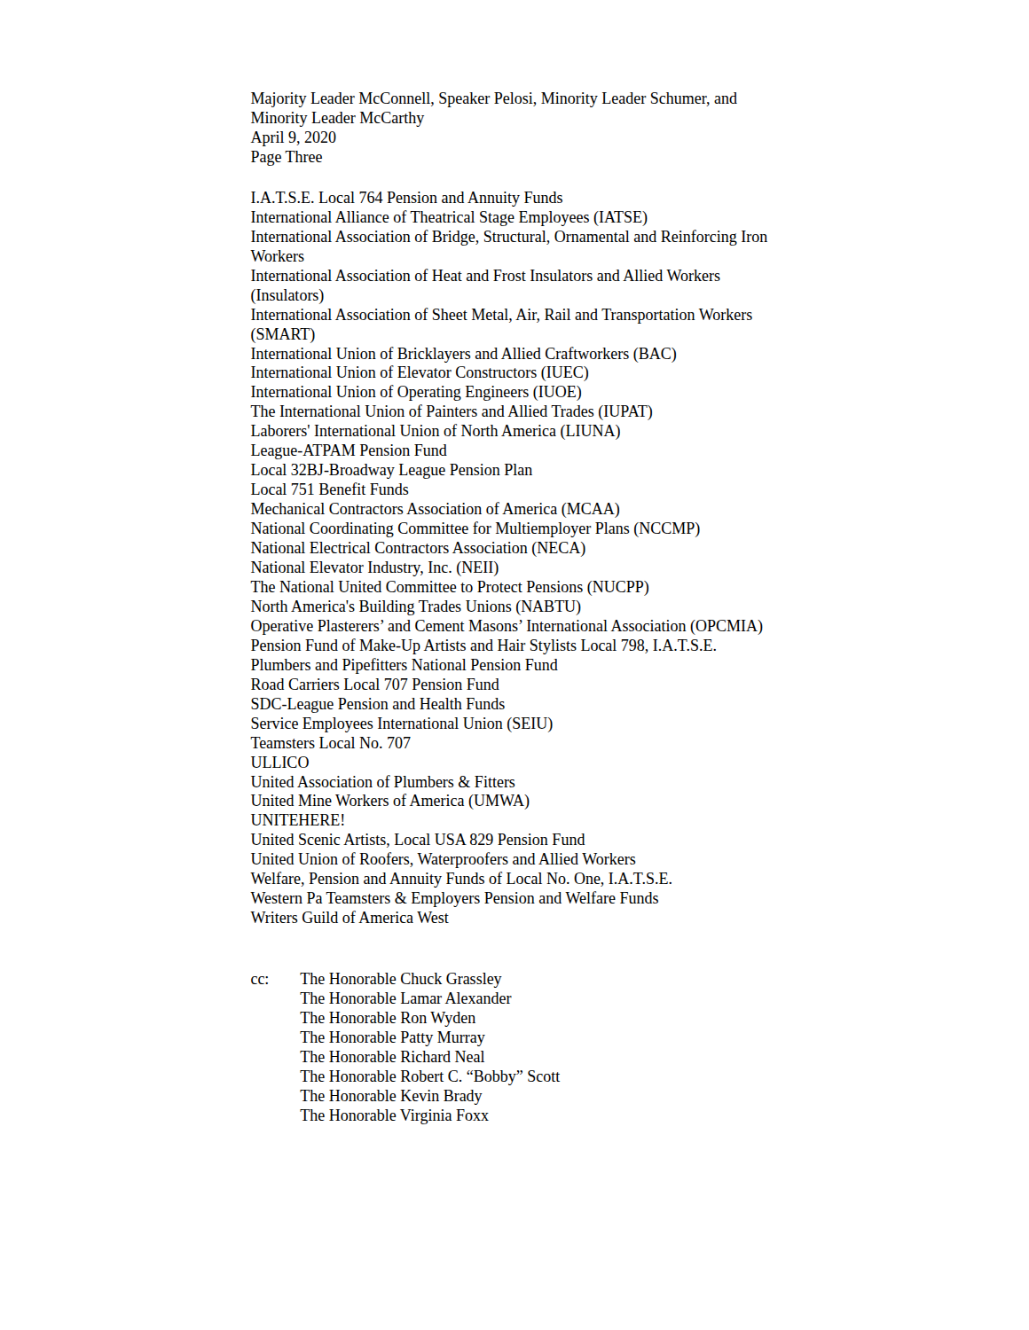Majority Leader McConnell, Speaker Pelosi, Minority Leader Schumer, and Minority Leader McCarthy
April 9, 2020
Page Three
I.A.T.S.E. Local 764 Pension and Annuity Funds
International Alliance of Theatrical Stage Employees (IATSE)
International Association of Bridge, Structural, Ornamental and Reinforcing Iron Workers
International Association of Heat and Frost Insulators and Allied Workers (Insulators)
International Association of Sheet Metal, Air, Rail and Transportation Workers (SMART)
International Union of Bricklayers and Allied Craftworkers (BAC)
International Union of Elevator Constructors (IUEC)
International Union of Operating Engineers (IUOE)
The International Union of Painters and Allied Trades (IUPAT)
Laborers' International Union of North America (LIUNA)
League-ATPAM Pension Fund
Local 32BJ-Broadway League Pension Plan
Local 751 Benefit Funds
Mechanical Contractors Association of America (MCAA)
National Coordinating Committee for Multiemployer Plans (NCCMP)
National Electrical Contractors Association (NECA)
National Elevator Industry, Inc. (NEII)
The National United Committee to Protect Pensions (NUCPP)
North America's Building Trades Unions (NABTU)
Operative Plasterers’ and Cement Masons’ International Association (OPCMIA)
Pension Fund of Make-Up Artists and Hair Stylists Local 798, I.A.T.S.E.
Plumbers and Pipefitters National Pension Fund
Road Carriers Local 707 Pension Fund
SDC-League Pension and Health Funds
Service Employees International Union (SEIU)
Teamsters Local No. 707
ULLICO
United Association of Plumbers & Fitters
United Mine Workers of America (UMWA)
UNITEHERE!
United Scenic Artists, Local USA 829 Pension Fund
United Union of Roofers, Waterproofers and Allied Workers
Welfare, Pension and Annuity Funds of Local No. One, I.A.T.S.E.
Western Pa Teamsters & Employers Pension and Welfare Funds
Writers Guild of America West
cc:
The Honorable Chuck Grassley
The Honorable Lamar Alexander
The Honorable Ron Wyden
The Honorable Patty Murray
The Honorable Richard Neal
The Honorable Robert C. “Bobby” Scott
The Honorable Kevin Brady
The Honorable Virginia Foxx